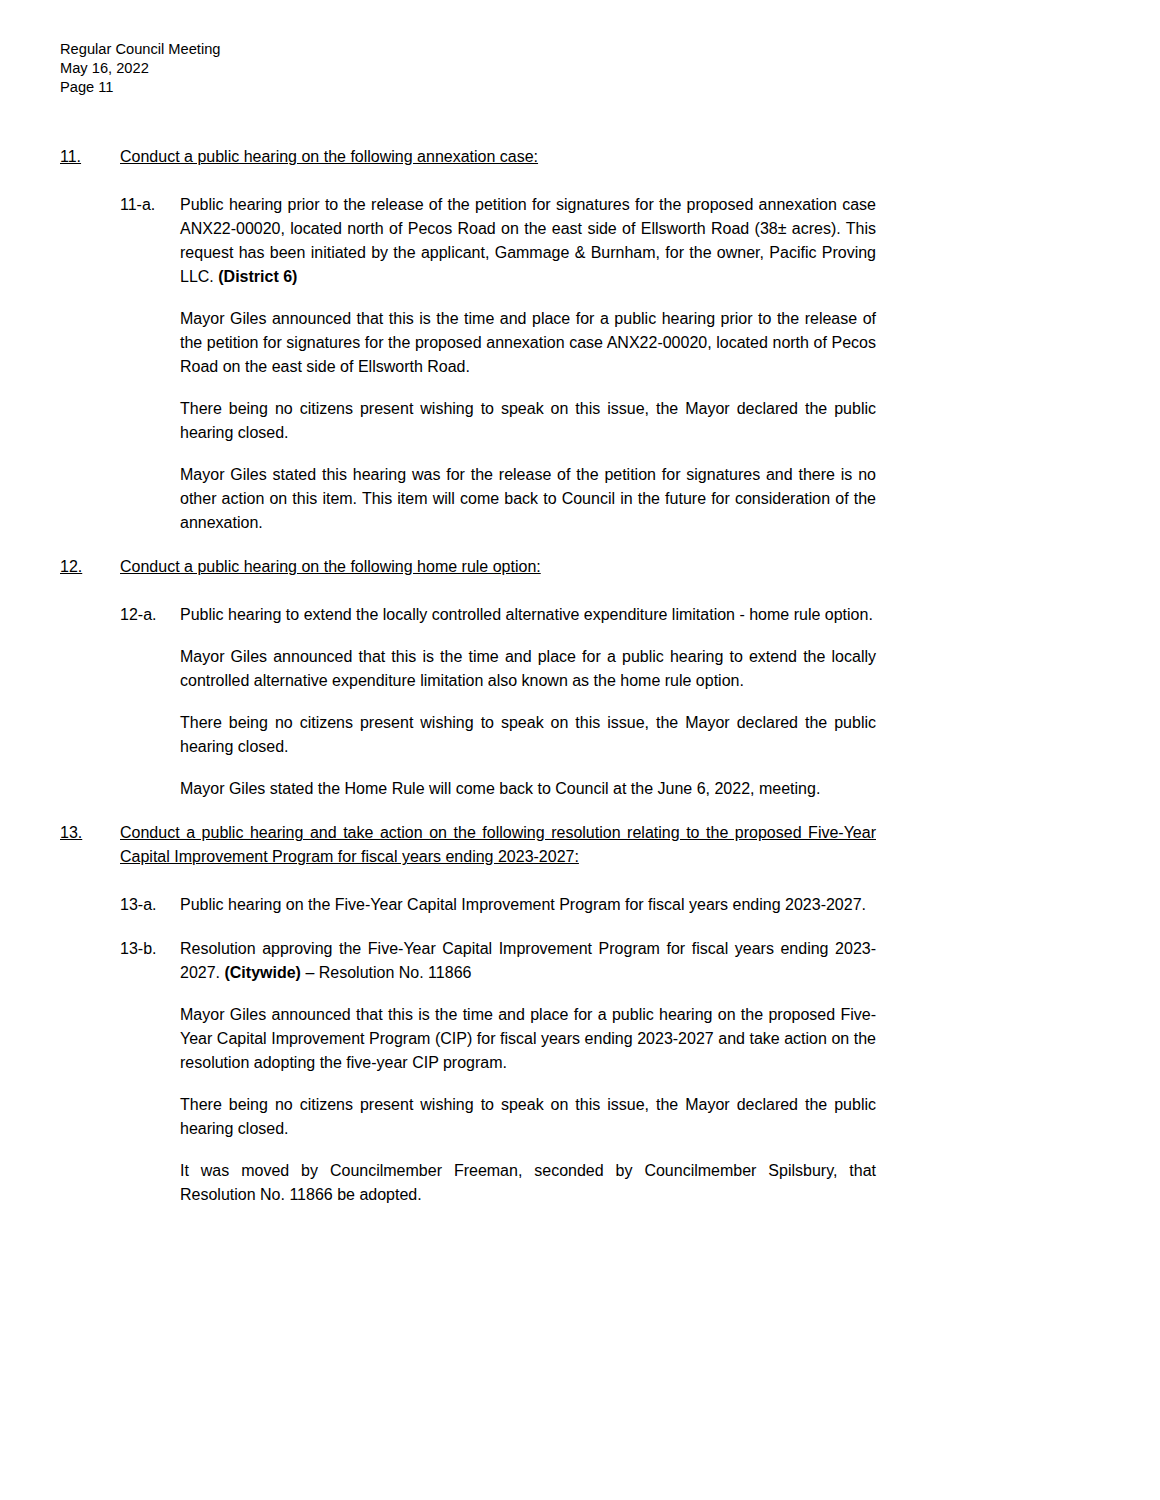Regular Council Meeting
May 16, 2022
Page 11
11.
Conduct a public hearing on the following annexation case:
11-a.
Public hearing prior to the release of the petition for signatures for the proposed annexation case ANX22-00020, located north of Pecos Road on the east side of Ellsworth Road (38± acres). This request has been initiated by the applicant, Gammage & Burnham, for the owner, Pacific Proving LLC. (District 6)
Mayor Giles announced that this is the time and place for a public hearing prior to the release of the petition for signatures for the proposed annexation case ANX22-00020, located north of Pecos Road on the east side of Ellsworth Road.
There being no citizens present wishing to speak on this issue, the Mayor declared the public hearing closed.
Mayor Giles stated this hearing was for the release of the petition for signatures and there is no other action on this item. This item will come back to Council in the future for consideration of the annexation.
12.
Conduct a public hearing on the following home rule option:
12-a.
Public hearing to extend the locally controlled alternative expenditure limitation - home rule option.
Mayor Giles announced that this is the time and place for a public hearing to extend the locally controlled alternative expenditure limitation also known as the home rule option.
There being no citizens present wishing to speak on this issue, the Mayor declared the public hearing closed.
Mayor Giles stated the Home Rule will come back to Council at the June 6, 2022, meeting.
13.
Conduct a public hearing and take action on the following resolution relating to the proposed Five-Year Capital Improvement Program for fiscal years ending 2023-2027:
13-a.
Public hearing on the Five-Year Capital Improvement Program for fiscal years ending 2023-2027.
13-b.
Resolution approving the Five-Year Capital Improvement Program for fiscal years ending 2023-2027. (Citywide) – Resolution No. 11866
Mayor Giles announced that this is the time and place for a public hearing on the proposed Five-Year Capital Improvement Program (CIP) for fiscal years ending 2023-2027 and take action on the resolution adopting the five-year CIP program.
There being no citizens present wishing to speak on this issue, the Mayor declared the public hearing closed.
It was moved by Councilmember Freeman, seconded by Councilmember Spilsbury, that Resolution No. 11866 be adopted.